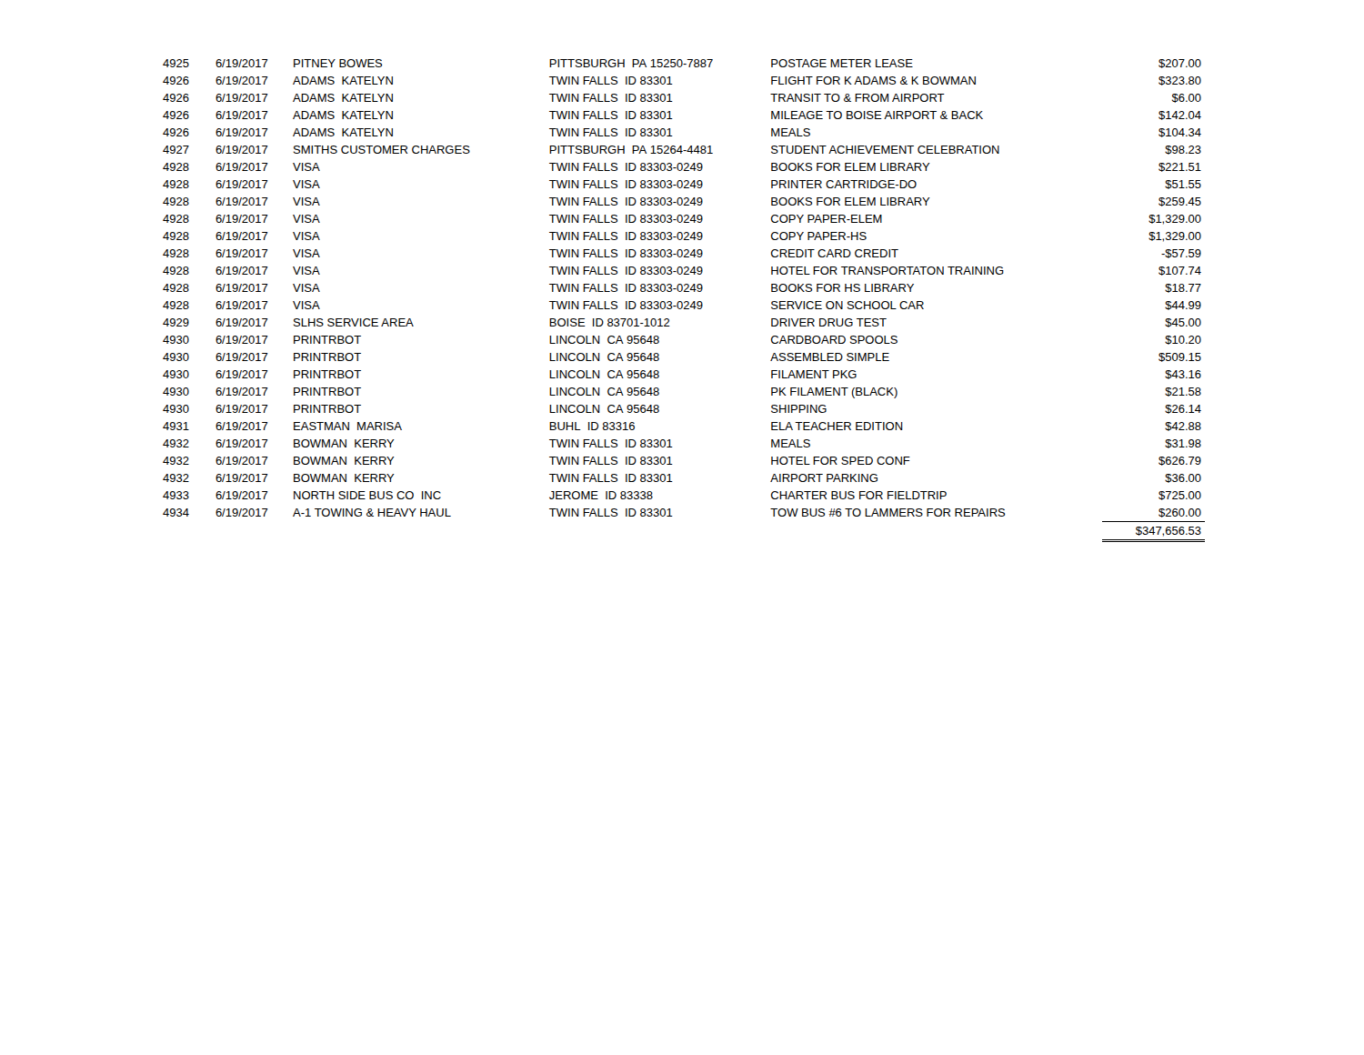| 4925 | 6/19/2017 | PITNEY BOWES | PITTSBURGH PA 15250-7887 | POSTAGE METER LEASE | $207.00 |
| 4926 | 6/19/2017 | ADAMS KATELYN | TWIN FALLS ID 83301 | FLIGHT FOR K ADAMS & K BOWMAN | $323.80 |
| 4926 | 6/19/2017 | ADAMS KATELYN | TWIN FALLS ID 83301 | TRANSIT TO & FROM AIRPORT | $6.00 |
| 4926 | 6/19/2017 | ADAMS KATELYN | TWIN FALLS ID 83301 | MILEAGE TO BOISE AIRPORT & BACK | $142.04 |
| 4926 | 6/19/2017 | ADAMS KATELYN | TWIN FALLS ID 83301 | MEALS | $104.34 |
| 4927 | 6/19/2017 | SMITHS CUSTOMER CHARGES | PITTSBURGH PA 15264-4481 | STUDENT ACHIEVEMENT CELEBRATION | $98.23 |
| 4928 | 6/19/2017 | VISA | TWIN FALLS ID 83303-0249 | BOOKS FOR ELEM LIBRARY | $221.51 |
| 4928 | 6/19/2017 | VISA | TWIN FALLS ID 83303-0249 | PRINTER CARTRIDGE-DO | $51.55 |
| 4928 | 6/19/2017 | VISA | TWIN FALLS ID 83303-0249 | BOOKS FOR ELEM LIBRARY | $259.45 |
| 4928 | 6/19/2017 | VISA | TWIN FALLS ID 83303-0249 | COPY PAPER-ELEM | $1,329.00 |
| 4928 | 6/19/2017 | VISA | TWIN FALLS ID 83303-0249 | COPY PAPER-HS | $1,329.00 |
| 4928 | 6/19/2017 | VISA | TWIN FALLS ID 83303-0249 | CREDIT CARD CREDIT | -$57.59 |
| 4928 | 6/19/2017 | VISA | TWIN FALLS ID 83303-0249 | HOTEL FOR TRANSPORTATON TRAINING | $107.74 |
| 4928 | 6/19/2017 | VISA | TWIN FALLS ID 83303-0249 | BOOKS FOR HS LIBRARY | $18.77 |
| 4928 | 6/19/2017 | VISA | TWIN FALLS ID 83303-0249 | SERVICE ON SCHOOL CAR | $44.99 |
| 4929 | 6/19/2017 | SLHS SERVICE AREA | BOISE ID 83701-1012 | DRIVER DRUG TEST | $45.00 |
| 4930 | 6/19/2017 | PRINTRBOT | LINCOLN CA 95648 | CARDBOARD SPOOLS | $10.20 |
| 4930 | 6/19/2017 | PRINTRBOT | LINCOLN CA 95648 | ASSEMBLED SIMPLE | $509.15 |
| 4930 | 6/19/2017 | PRINTRBOT | LINCOLN CA 95648 | FILAMENT PKG | $43.16 |
| 4930 | 6/19/2017 | PRINTRBOT | LINCOLN CA 95648 | PK FILAMENT (BLACK) | $21.58 |
| 4930 | 6/19/2017 | PRINTRBOT | LINCOLN CA 95648 | SHIPPING | $26.14 |
| 4931 | 6/19/2017 | EASTMAN MARISA | BUHL ID 83316 | ELA TEACHER EDITION | $42.88 |
| 4932 | 6/19/2017 | BOWMAN KERRY | TWIN FALLS ID 83301 | MEALS | $31.98 |
| 4932 | 6/19/2017 | BOWMAN KERRY | TWIN FALLS ID 83301 | HOTEL FOR SPED CONF | $626.79 |
| 4932 | 6/19/2017 | BOWMAN KERRY | TWIN FALLS ID 83301 | AIRPORT PARKING | $36.00 |
| 4933 | 6/19/2017 | NORTH SIDE BUS CO INC | JEROME ID 83338 | CHARTER BUS FOR FIELDTRIP | $725.00 |
| 4934 | 6/19/2017 | A-1 TOWING & HEAVY HAUL | TWIN FALLS ID 83301 | TOW BUS #6 TO LAMMERS FOR REPAIRS | $260.00 |
| | | | | | $347,656.53 |